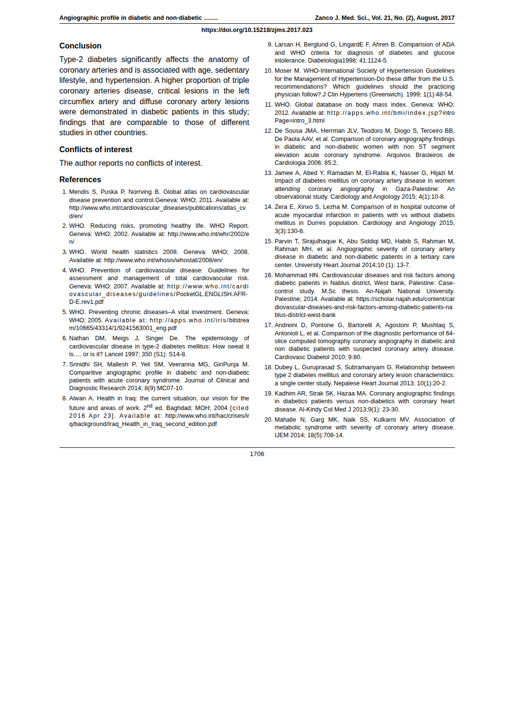Angiographic profile in diabetic and non-diabetic …….
Zanco J. Med. Sci., Vol. 21, No. (2), August, 2017
https://doi.org/10.15218/zjms.2017.023
Conclusion
Type-2 diabetes significantly affects the anatomy of coronary arteries and is associated with age, sedentary lifestyle, and hypertension. A higher proportion of triple coronary arteries disease, critical lesions in the left circumflex artery and diffuse coronary artery lesions were demonstrated in diabetic patients in this study; findings that are comparable to those of different studies in other countries.
Conflicts of interest
The author reports no conflicts of interest.
References
Mendis S, Puska P, Norrving B. Global atlas on cardiovascular disease prevention and control.Geneva: WHO; 2011. Available at: http://www.who.int/cardiovascular_diseases/publications/atlas_cvd/en/
WHO. Reducing risks, promoting healthy life. WHO Report. Geneva: WHO; 2002. Available at: http://www.who.int/whr/2002/en/
WHO. World health statistics 2008. Geneva: WHO; 2008. Available at: http://www.who.int/whosis/whostat/2008/en/
WHO. Prevention of cardiovascular disease: Guidelines for assessment and management of total cardiovascular risk. Geneva: WHO; 2007. Available at: http://www.who.int/cardiovascular_diseases/guidelines/PocketGL.ENGLISH.AFR-D-E.rev1.pdf
WHO. Preventing chronic diseases–A vital investment. Geneva: WHO; 2005. Available at: http://apps.who.int/iris/bitstream/10665/43314/1/9241563001_eng.pdf
Nathan DM, Meigs J, Singer De. The epidemiology of cardiovascular disease in type-2 diabetes mellitus: How sweat it is…. or is it? Lancet 1997; 350 (S1): S14-8.
Srinidhi SH, Mallesh P, Yeli SM, Veeranna MG, GiriPunja M. Comparitive angiographic profile in diabetic and non-diabetic patients with acute coronary syndrome. Journal of Clinical and Diagnostic Research 2014; 8(9):MC07-10.
Alwan A. Health in Iraq: the current situation, our vision for the future and areas of work. 2nd ed. Baghdad; MOH; 2004 [cited 2016 Apr 23]. Available at: http://www.who.int/hac/crises/irq/background/Iraq_Health_in_Iraq_second_edition.pdf
Larsan H, Berglund G, LingardE F, Ahren B. Comparision of ADA and WHO criteria for diagnosis of diabetes and glucose intolerance. Diabetologia1998; 41:1124-5.
Moser M. WHO-International Society of Hypertension Guidelines for the Management of Hypertension-Do these differ from the U.S. recommendations? Which guidelines should the practicing physician follow?.J Clin Hypertens (Greenwich). 1999; 1(1):48-54.
WHO. Global database on body mass index. Geneva: WHO; 2012. Available at: http://apps.who.int/bmi/index.jsp?introPage=intro_3.html
De Sousa JMA, Herrman JLV, Teodoro M, Diogo S, Terceiro BB, De Paola AAV, et al. Comparison of coronary angiography findings in diabetic and non-diabetic women with non ST segment elevation acute coronary syndrome. Arquivos Brasleiros de Cardiologia 2006; 85:2.
Jamee A, Abed Y, Ramadan M, El-Rabia K, Nasser G, Hijazi M. Impact of diabetes mellitus on coronary artery disease in women attending coronary angiography in Gaza-Palestine: An observational study. Cardiology and Angiology 2015; 4(1):10-8.
Zera E, Xinxo S, Lezha M. Comparison of in hospital outcome of acute myocardial infarction in patients with vs without diabetis mellitus in Durres population. Cardiology and Angiology 2015; 3(3):130-6.
Parvin T, Sirajulhaque K, Abu Siddiqi MD, Habib S, Rahman M, Rahman MH, et al. Angiographic severity of coronary artery disease in diabetic and non-diabetic patients in a tertiary care center. University Heart Journal 2014;10 (1): 13-7.
Mohammad HN. Cardiovascular diseases and risk factors among diabetic patients in Nablus district, West bank, Palestine: Case-control study. M.Sc thesis. An-Najah National University. Palestine; 2014. Available at: https://scholar.najah.edu/content/cardiovascular-diseases-and-risk-factors-among-diabetic-patients-nablus-district-west-bank
Andreini D, Pontone G, Bartorelli A, Agostoni P, Mushtaq S, Antonioli L, et al. Comparison of the diagnostic performance of 64-slice computed tomography coronary angiography in diabetic and non diabetic patients with suspected coronary artery disease. Cardiovasc Diabetol 2010; 9:80.
Dubey L, Guruprasad S, Subramanyam G. Relationship between type 2 diabetes mellitus and coronary artery lesion characteristics: a single center study. Nepalese Heart Journal 2013; 10(1):20-2.
Kadhim AR, Strak SK, Hazaa MA. Coronary angiographic findings in diabetics patients versus non-diabetics with coronary heart disease. Al-Kindy Col Med J 2013;9(1): 23-30.
Mahalle N, Garg MK, Naik SS, Kulkarni MV. Association of metabolic syndrome with severity of coronary artery disease. IJEM 2014; 18(5):708-14.
1706